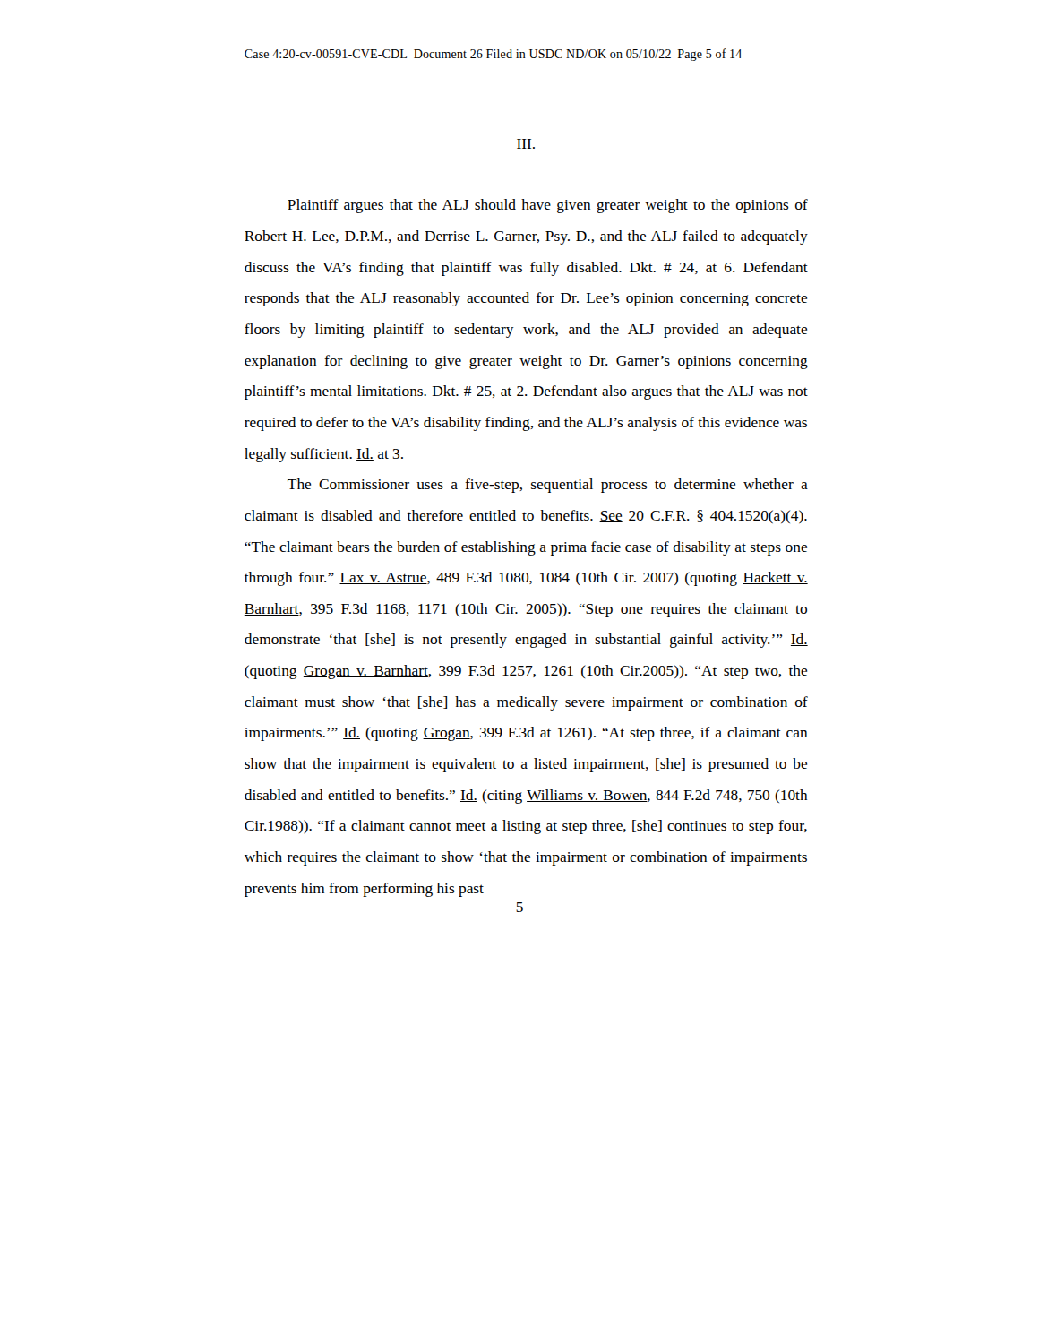Case 4:20-cv-00591-CVE-CDL Document 26 Filed in USDC ND/OK on 05/10/22 Page 5 of 14
III.
Plaintiff argues that the ALJ should have given greater weight to the opinions of Robert H. Lee, D.P.M., and Derrise L. Garner, Psy. D., and the ALJ failed to adequately discuss the VA’s finding that plaintiff was fully disabled. Dkt. # 24, at 6. Defendant responds that the ALJ reasonably accounted for Dr. Lee’s opinion concerning concrete floors by limiting plaintiff to sedentary work, and the ALJ provided an adequate explanation for declining to give greater weight to Dr. Garner’s opinions concerning plaintiff’s mental limitations. Dkt. # 25, at 2. Defendant also argues that the ALJ was not required to defer to the VA’s disability finding, and the ALJ’s analysis of this evidence was legally sufficient. Id. at 3.
The Commissioner uses a five-step, sequential process to determine whether a claimant is disabled and therefore entitled to benefits. See 20 C.F.R. § 404.1520(a)(4). “The claimant bears the burden of establishing a prima facie case of disability at steps one through four.” Lax v. Astrue, 489 F.3d 1080, 1084 (10th Cir. 2007) (quoting Hackett v. Barnhart, 395 F.3d 1168, 1171 (10th Cir. 2005)). “Step one requires the claimant to demonstrate ‘that [she] is not presently engaged in substantial gainful activity.’” Id. (quoting Grogan v. Barnhart, 399 F.3d 1257, 1261 (10th Cir.2005)). “At step two, the claimant must show ‘that [she] has a medically severe impairment or combination of impairments.’” Id. (quoting Grogan, 399 F.3d at 1261). “At step three, if a claimant can show that the impairment is equivalent to a listed impairment, [she] is presumed to be disabled and entitled to benefits.” Id. (citing Williams v. Bowen, 844 F.2d 748, 750 (10th Cir.1988)). “If a claimant cannot meet a listing at step three, [she] continues to step four, which requires the claimant to show ‘that the impairment or combination of impairments prevents him from performing his past
5